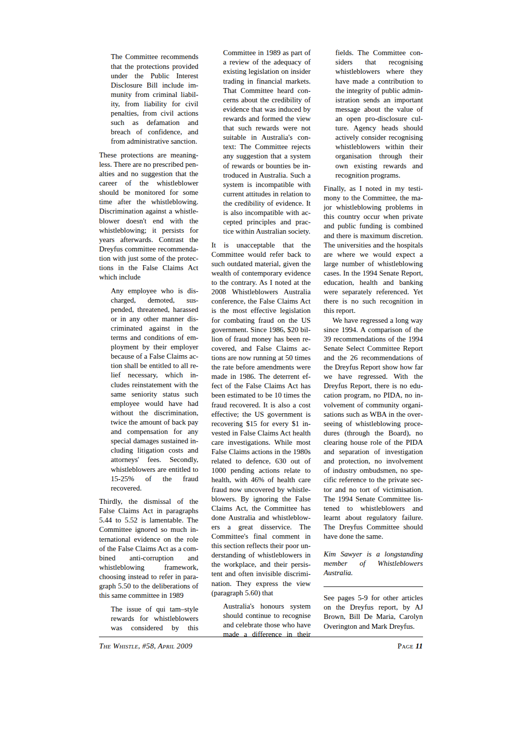The Committee recommends that the protections provided under the Public Interest Disclosure Bill include immunity from criminal liability, from liability for civil penalties, from civil actions such as defamation and breach of confidence, and from administrative sanction.
These protections are meaningless. There are no prescribed penalties and no suggestion that the career of the whistleblower should be monitored for some time after the whistleblowing. Discrimination against a whistleblower doesn't end with the whistleblowing; it persists for years afterwards. Contrast the Dreyfus committee recommendation with just some of the protections in the False Claims Act which include
Any employee who is discharged, demoted, suspended, threatened, harassed or in any other manner discriminated against in the terms and conditions of employment by their employer because of a False Claims action shall be entitled to all relief necessary, which includes reinstatement with the same seniority status such employee would have had without the discrimination, twice the amount of back pay and compensation for any special damages sustained including litigation costs and attorneys' fees. Secondly, whistleblowers are entitled to 15-25% of the fraud recovered.
Thirdly, the dismissal of the False Claims Act in paragraphs 5.44 to 5.52 is lamentable. The Committee ignored so much international evidence on the role of the False Claims Act as a combined anti-corruption and whistleblowing framework, choosing instead to refer in paragraph 5.50 to the deliberations of this same committee in 1989
The issue of qui tam–style rewards for whistleblowers was considered by this Committee in 1989 as part of a review of the adequacy of existing legislation on insider trading in financial markets. That Committee heard concerns about the credibility of evidence that was induced by rewards and formed the view that such rewards were not suitable in Australia's context: The Committee rejects any suggestion that a system of rewards or bounties be introduced in Australia. Such a system is incompatible with current attitudes in relation to the credibility of evidence. It is also incompatible with accepted principles and practice within Australian society.
It is unacceptable that the Committee would refer back to such outdated material, given the wealth of contemporary evidence to the contrary. As I noted at the 2008 Whistleblowers Australia conference, the False Claims Act is the most effective legislation for combating fraud on the US government. Since 1986, $20 billion of fraud money has been recovered, and False Claims actions are now running at 50 times the rate before amendments were made in 1986. The deterrent effect of the False Claims Act has been estimated to be 10 times the fraud recovered. It is also a cost effective; the US government is recovering $15 for every $1 invested in False Claims Act health care investigations. While most False Claims actions in the 1980s related to defence, 630 out of 1000 pending actions relate to health, with 46% of health care fraud now uncovered by whistleblowers. By ignoring the False Claims Act, the Committee has done Australia and whistleblowers a great disservice. The Committee's final comment in this section reflects their poor understanding of whistleblowers in the workplace, and their persistent and often invisible discrimination. They express the view (paragraph 5.60) that
Australia's honours system should continue to recognise and celebrate those who have made a difference in their fields. The Committee considers that recognising whistleblowers where they have made a contribution to the integrity of public administration sends an important message about the value of an open pro-disclosure culture. Agency heads should actively consider recognising whistleblowers within their organisation through their own existing rewards and recognition programs.
Finally, as I noted in my testimony to the Committee, the major whistleblowing problems in this country occur when private and public funding is combined and there is maximum discretion. The universities and the hospitals are where we would expect a large number of whistleblowing cases. In the 1994 Senate Report, education, health and banking were separately referenced. Yet there is no such recognition in this report.
We have regressed a long way since 1994. A comparison of the 39 recommendations of the 1994 Senate Select Committee Report and the 26 recommendations of the Dreyfus Report show how far we have regressed. With the Dreyfus Report, there is no education program, no PIDA, no involvement of community organisations such as WBA in the overseeing of whistleblowing procedures (through the Board), no clearing house role of the PIDA and separation of investigation and protection, no involvement of industry ombudsmen, no specific reference to the private sector and no tort of victimisation. The 1994 Senate Committee listened to whistleblowers and learnt about regulatory failure. The Dreyfus Committee should have done the same.
Kim Sawyer is a longstanding member of Whistleblowers Australia.
See pages 5-9 for other articles on the Dreyfus report, by AJ Brown, Bill De Maria, Carolyn Overington and Mark Dreyfus.
The Whistle, #58, April 2009
Page 11